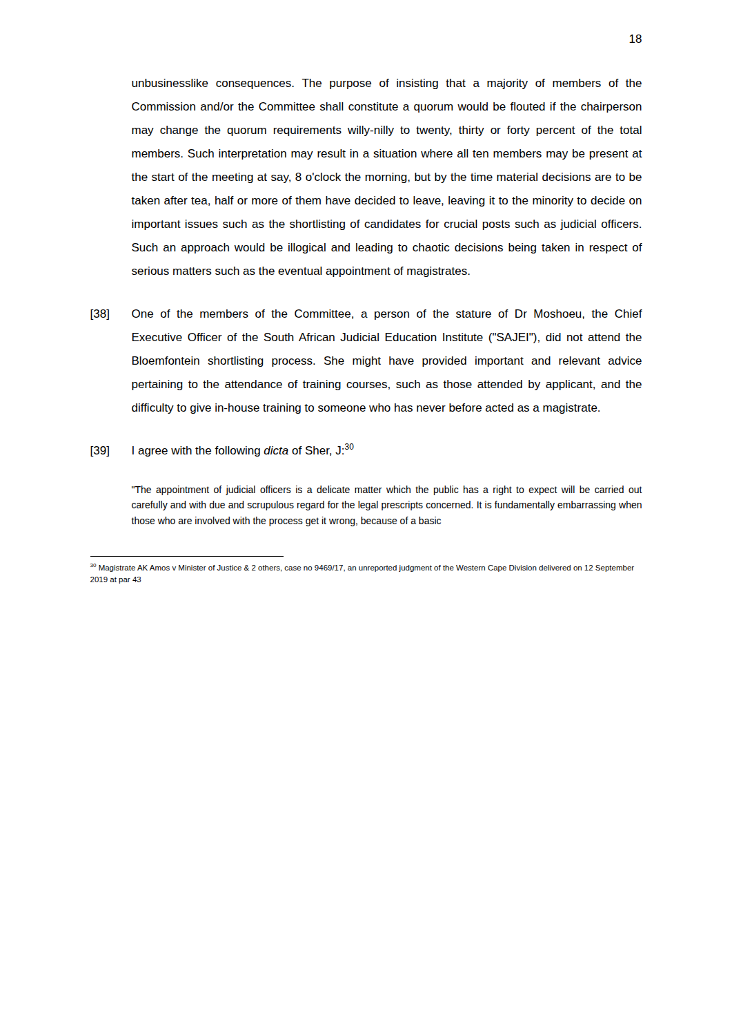18
unbusinesslike consequences. The purpose of insisting that a majority of members of the Commission and/or the Committee shall constitute a quorum would be flouted if the chairperson may change the quorum requirements willy-nilly to twenty, thirty or forty percent of the total members. Such interpretation may result in a situation where all ten members may be present at the start of the meeting at say, 8 o'clock the morning, but by the time material decisions are to be taken after tea, half or more of them have decided to leave, leaving it to the minority to decide on important issues such as the shortlisting of candidates for crucial posts such as judicial officers. Such an approach would be illogical and leading to chaotic decisions being taken in respect of serious matters such as the eventual appointment of magistrates.
[38]
One of the members of the Committee, a person of the stature of Dr Moshoeu, the Chief Executive Officer of the South African Judicial Education Institute ("SAJEI"), did not attend the Bloemfontein shortlisting process. She might have provided important and relevant advice pertaining to the attendance of training courses, such as those attended by applicant, and the difficulty to give in-house training to someone who has never before acted as a magistrate.
[39]
I agree with the following dicta of Sher, J:30
"The appointment of judicial officers is a delicate matter which the public has a right to expect will be carried out carefully and with due and scrupulous regard for the legal prescripts concerned. It is fundamentally embarrassing when those who are involved with the process get it wrong, because of a basic
30 Magistrate AK Amos v Minister of Justice & 2 others, case no 9469/17, an unreported judgment of the Western Cape Division delivered on 12 September 2019 at par 43